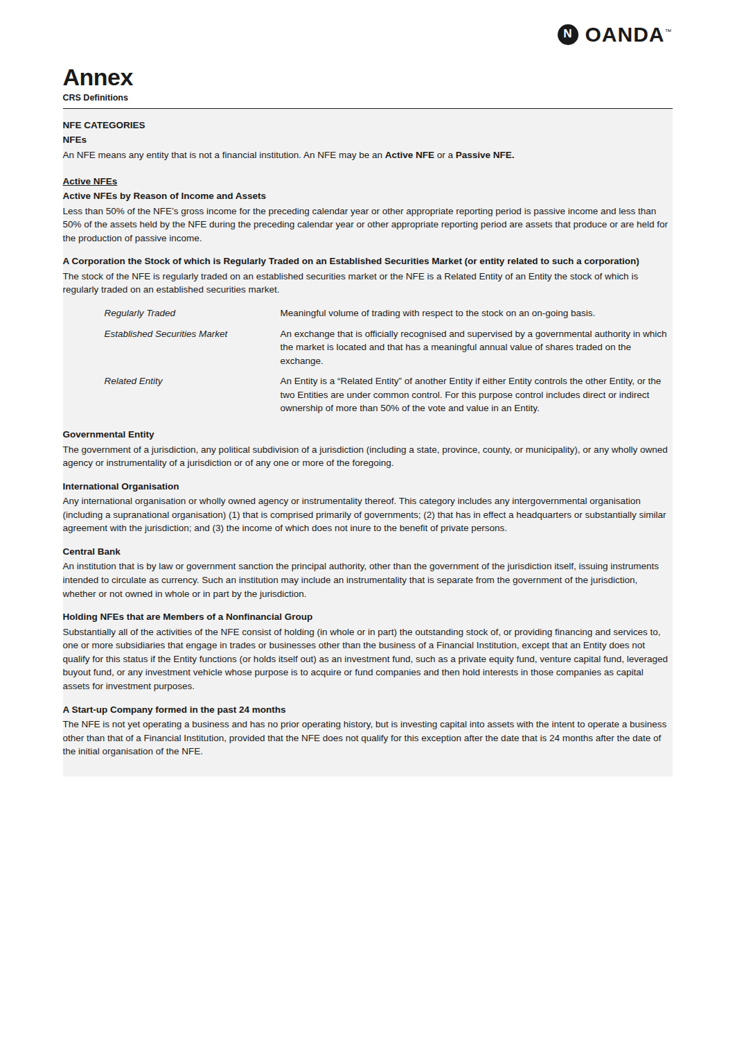N OANDA™
Annex
CRS Definitions
NFE CATEGORIES
NFEs
An NFE means any entity that is not a financial institution. An NFE may be an Active NFE or a Passive NFE.
Active NFEs
Active NFEs by Reason of Income and Assets
Less than 50% of the NFE’s gross income for the preceding calendar year or other appropriate reporting period is passive income and less than 50% of the assets held by the NFE during the preceding calendar year or other appropriate reporting period are assets that produce or are held for the production of passive income.
A Corporation the Stock of which is Regularly Traded on an Established Securities Market (or entity related to such a corporation)
The stock of the NFE is regularly traded on an established securities market or the NFE is a Related Entity of an Entity the stock of which is regularly traded on an established securities market.
| Regularly Traded | Meaningful volume of trading with respect to the stock on an on-going basis. |
| Established Securities Market | An exchange that is officially recognised and supervised by a governmental authority in which the market is located and that has a meaningful annual value of shares traded on the exchange. |
| Related Entity | An Entity is a “Related Entity” of another Entity if either Entity controls the other Entity, or the two Entities are under common control. For this purpose control includes direct or indirect ownership of more than 50% of the vote and value in an Entity. |
Governmental Entity
The government of a jurisdiction, any political subdivision of a jurisdiction (including a state, province, county, or municipality), or any wholly owned agency or instrumentality of a jurisdiction or of any one or more of the foregoing.
International Organisation
Any international organisation or wholly owned agency or instrumentality thereof. This category includes any intergovernmental organisation (including a supranational organisation) (1) that is comprised primarily of governments; (2) that has in effect a headquarters or substantially similar agreement with the jurisdiction; and (3) the income of which does not inure to the benefit of private persons.
Central Bank
An institution that is by law or government sanction the principal authority, other than the government of the jurisdiction itself, issuing instruments intended to circulate as currency. Such an institution may include an instrumentality that is separate from the government of the jurisdiction, whether or not owned in whole or in part by the jurisdiction.
Holding NFEs that are Members of a Nonfinancial Group
Substantially all of the activities of the NFE consist of holding (in whole or in part) the outstanding stock of, or providing financing and services to, one or more subsidiaries that engage in trades or businesses other than the business of a Financial Institution, except that an Entity does not qualify for this status if the Entity functions (or holds itself out) as an investment fund, such as a private equity fund, venture capital fund, leveraged buyout fund, or any investment vehicle whose purpose is to acquire or fund companies and then hold interests in those companies as capital assets for investment purposes.
A Start-up Company formed in the past 24 months
The NFE is not yet operating a business and has no prior operating history, but is investing capital into assets with the intent to operate a business other than that of a Financial Institution, provided that the NFE does not qualify for this exception after the date that is 24 months after the date of the initial organisation of the NFE.